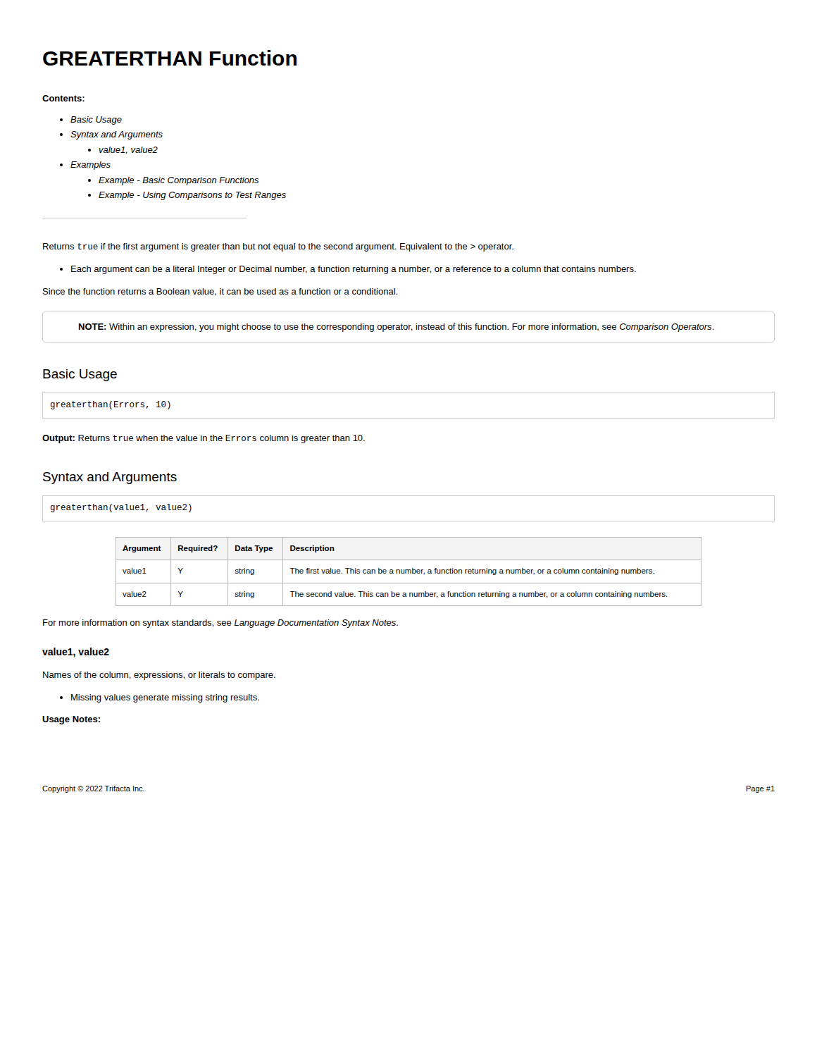GREATERTHAN Function
Contents:
Basic Usage
Syntax and Arguments
value1, value2
Examples
Example - Basic Comparison Functions
Example - Using Comparisons to Test Ranges
Returns true if the first argument is greater than but not equal to the second argument. Equivalent to the > operator.
Each argument can be a literal Integer or Decimal number, a function returning a number, or a reference to a column that contains numbers.
Since the function returns a Boolean value, it can be used as a function or a conditional.
NOTE: Within an expression, you might choose to use the corresponding operator, instead of this function. For more information, see Comparison Operators.
Basic Usage
greaterthan(Errors, 10)
Output: Returns true when the value in the Errors column is greater than 10.
Syntax and Arguments
greaterthan(value1, value2)
| Argument | Required? | Data Type | Description |
| --- | --- | --- | --- |
| value1 | Y | string | The first value. This can be a number, a function returning a number, or a column containing numbers. |
| value2 | Y | string | The second value. This can be a number, a function returning a number, or a column containing numbers. |
For more information on syntax standards, see Language Documentation Syntax Notes.
value1, value2
Names of the column, expressions, or literals to compare.
Missing values generate missing string results.
Usage Notes:
Copyright © 2022 Trifacta Inc. Page #1